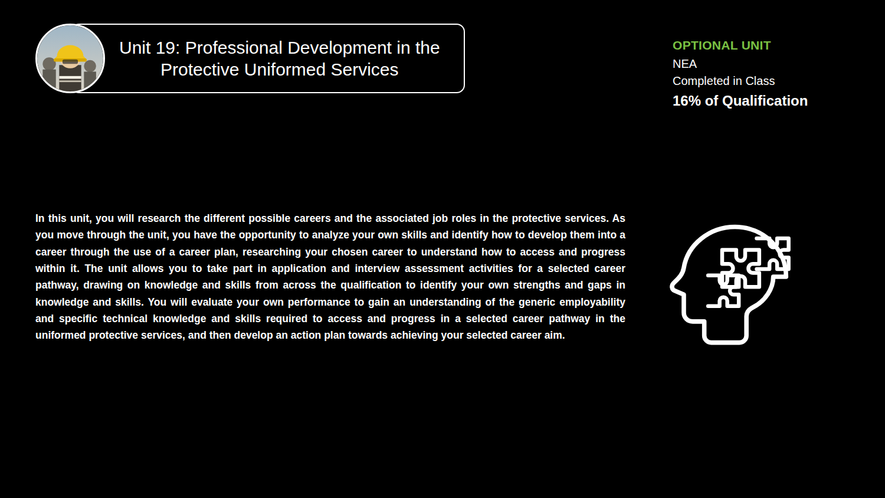Unit 19: Professional Development in the
Protective Uniformed Services
OPTIONAL UNIT
NEA
Completed in Class
16% of Qualification
In this unit, you will research the different possible careers and the associated job roles in the protective services. As you move through the unit, you have the opportunity to analyze your own skills and identify how to develop them into a career through the use of a career plan, researching your chosen career to understand how to access and progress within it. The unit allows you to take part in application and interview assessment activities for a selected career pathway, drawing on knowledge and skills from across the qualification to identify your own strengths and gaps in knowledge and skills. You will evaluate your own performance to gain an understanding of the generic employability and specific technical knowledge and skills required to access and progress in a selected career pathway in the uniformed protective services, and then develop an action plan towards achieving your selected career aim.